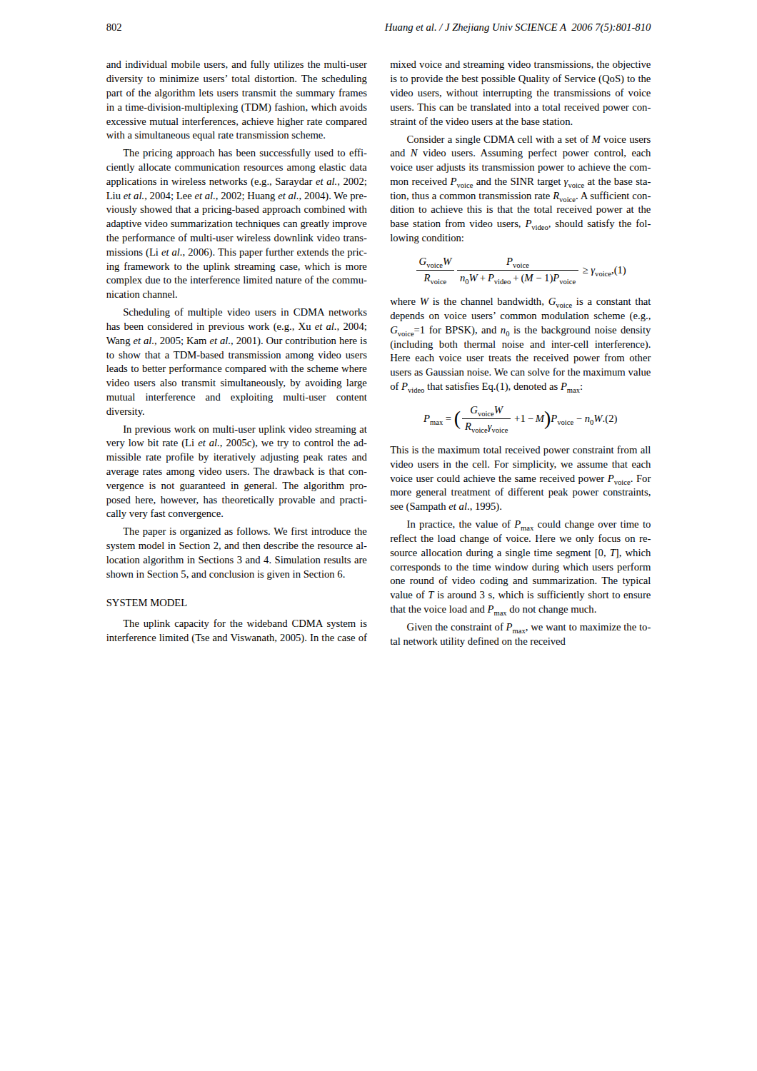802 Huang et al. / J Zhejiang Univ SCIENCE A 2006 7(5):801-810
and individual mobile users, and fully utilizes the multi-user diversity to minimize users’ total distortion. The scheduling part of the algorithm lets users transmit the summary frames in a time-division-multiplexing (TDM) fashion, which avoids excessive mutual interferences, achieve higher rate compared with a simultaneous equal rate transmission scheme.
The pricing approach has been successfully used to efficiently allocate communication resources among elastic data applications in wireless networks (e.g., Saraydar et al., 2002; Liu et al., 2004; Lee et al., 2002; Huang et al., 2004). We previously showed that a pricing-based approach combined with adaptive video summarization techniques can greatly improve the performance of multi-user wireless downlink video transmissions (Li et al., 2006). This paper further extends the pricing framework to the uplink streaming case, which is more complex due to the interference limited nature of the communication channel.
Scheduling of multiple video users in CDMA networks has been considered in previous work (e.g., Xu et al., 2004; Wang et al., 2005; Kam et al., 2001). Our contribution here is to show that a TDM-based transmission among video users leads to better performance compared with the scheme where video users also transmit simultaneously, by avoiding large mutual interference and exploiting multi-user content diversity.
In previous work on multi-user uplink video streaming at very low bit rate (Li et al., 2005c), we try to control the admissible rate profile by iteratively adjusting peak rates and average rates among video users. The drawback is that convergence is not guaranteed in general. The algorithm proposed here, however, has theoretically provable and practically very fast convergence.
The paper is organized as follows. We first introduce the system model in Section 2, and then describe the resource allocation algorithm in Sections 3 and 4. Simulation results are shown in Section 5, and conclusion is given in Section 6.
System Model
The uplink capacity for the wideband CDMA system is interference limited (Tse and Viswanath, 2005). In the case of mixed voice and streaming video transmissions, the objective is to provide the best possible Quality of Service (QoS) to the video users, without interrupting the transmissions of voice users. This can be translated into a total received power constraint of the video users at the base station.
Consider a single CDMA cell with a set of M voice users and N video users. Assuming perfect power control, each voice user adjusts its transmission power to achieve the common received Pvoice and the SINR target γvoice at the base station, thus a common transmission rate Rvoice. A sufficient condition to achieve this is that the total received power at the base station from video users, Pvideo, should satisfy the following condition:
| G voice W R voice | P voice n 0 W + P video + ( M − 1) P voice | ≥ γ voice , | (1) |
where W is the channel bandwidth, Gvoice is a constant that depends on voice users’ common modulation scheme (e.g., Gvoice=1 for BPSK), and n0 is the background noise density (including both thermal noise and inter-cell interference). Here each voice user treats the received power from other users as Gaussian noise. We can solve for the maximum value of Pvideo that satisfies Eq.(1), denoted as Pmax:
| P max = | ( | G voice W R voice γ voice | +1 − M | ) | P voice − n 0 W . | (2) |
This is the maximum total received power constraint from all video users in the cell. For simplicity, we assume that each voice user could achieve the same received power Pvoice. For more general treatment of different peak power constraints, see (Sampath et al., 1995).
In practice, the value of Pmax could change over time to reflect the load change of voice. Here we only focus on resource allocation during a single time segment [0, T], which corresponds to the time window during which users perform one round of video coding and summarization. The typical value of T is around 3 s, which is sufficiently short to ensure that the voice load and Pmax do not change much.
Given the constraint of Pmax, we want to maximize the total network utility defined on the received